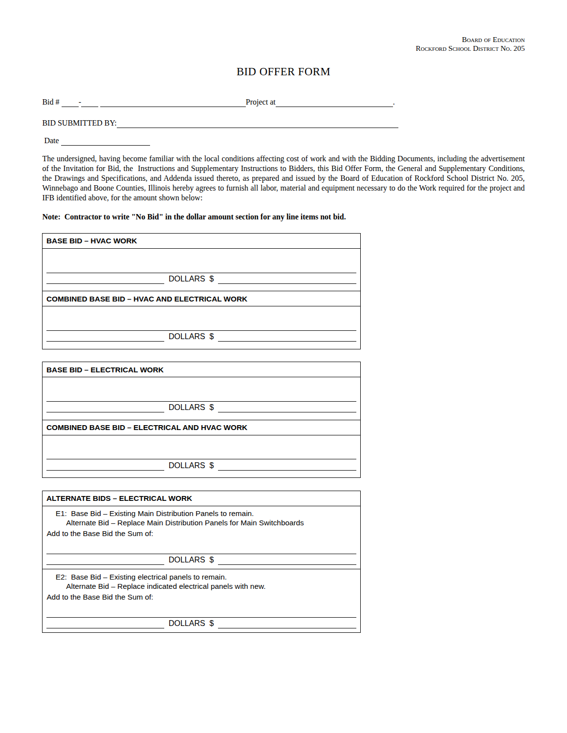Board of Education
Rockford School District No. 205
BID OFFER FORM
Bid # - Project at .
BID SUBMITTED BY:
Date
The undersigned, having become familiar with the local conditions affecting cost of work and with the Bidding Documents, including the advertisement of the Invitation for Bid, the Instructions and Supplementary Instructions to Bidders, this Bid Offer Form, the General and Supplementary Conditions, the Drawings and Specifications, and Addenda issued thereto, as prepared and issued by the Board of Education of Rockford School District No. 205, Winnebago and Boone Counties, Illinois hereby agrees to furnish all labor, material and equipment necessary to do the Work required for the project and IFB identified above, for the amount shown below:
Note: Contractor to write "No Bid" in the dollar amount section for any line items not bid.
| BASE BID – HVAC WORK |
| DOLLARS $ |
| COMBINED BASE BID – HVAC AND ELECTRICAL WORK |
| DOLLARS $ |
| BASE BID – ELECTRICAL WORK |
| DOLLARS $ |
| COMBINED BASE BID – ELECTRICAL AND HVAC WORK |
| DOLLARS $ |
| ALTERNATE BIDS – ELECTRICAL WORK |
| E1: Base Bid – Existing Main Distribution Panels to remain. Alternate Bid – Replace Main Distribution Panels for Main Switchboards Add to the Base Bid the Sum of: DOLLARS $ |
| E2: Base Bid – Existing electrical panels to remain. Alternate Bid – Replace indicated electrical panels with new. Add to the Base Bid the Sum of: DOLLARS $ |